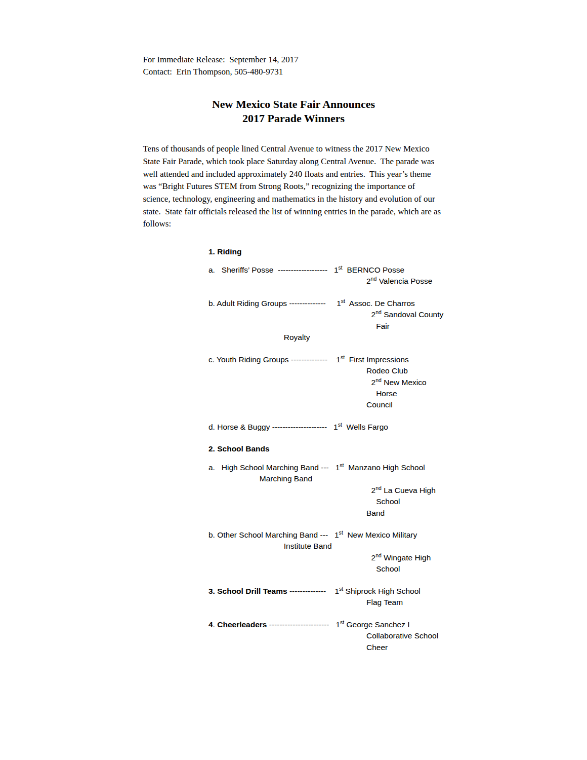For Immediate Release: September 14, 2017
Contact: Erin Thompson, 505-480-9731
New Mexico State Fair Announces
2017 Parade Winners
Tens of thousands of people lined Central Avenue to witness the 2017 New Mexico State Fair Parade, which took place Saturday along Central Avenue. The parade was well attended and included approximately 240 floats and entries. This year’s theme was “Bright Futures STEM from Strong Roots,” recognizing the importance of science, technology, engineering and mathematics in the history and evolution of our state. State fair officials released the list of winning entries in the parade, which are as follows:
1. Riding
a. Sheriffs’ Posse ------------------- 1st BERNCO Posse 2nd Valencia Posse
b. Adult Riding Groups -------------- 1st Assoc. De Charros 2nd Sandoval County Fair Royalty
c. Youth Riding Groups -------------- 1st First Impressions Rodeo Club 2nd New Mexico Horse Council
d. Horse & Buggy --------------------- 1st Wells Fargo
2. School Bands
a. High School Marching Band --- 1st Manzano High School Marching Band 2nd La Cueva High School Band
b. Other School Marching Band --- 1st New Mexico Military Institute Band 2nd Wingate High School
3. School Drill Teams -------------- 1st Shiprock High School Flag Team
4. Cheerleaders ----------------------- 1st George Sanchez I Collaborative School Cheer